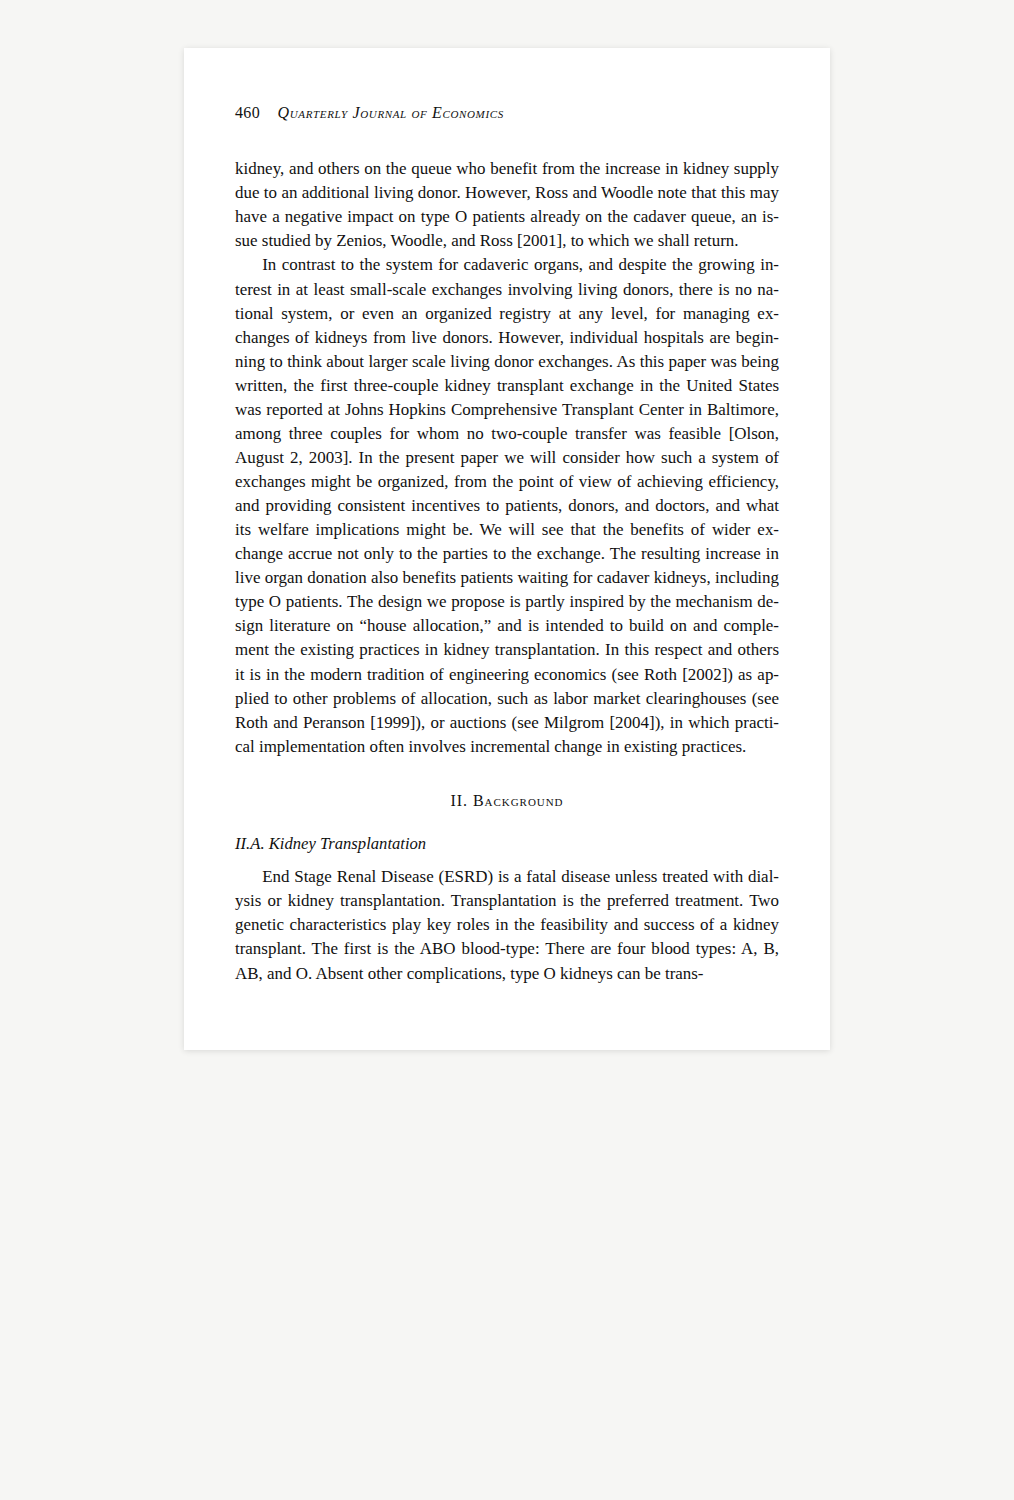460 Quarterly Journal of Economics
kidney, and others on the queue who benefit from the increase in kidney supply due to an additional living donor. However, Ross and Woodle note that this may have a negative impact on type O patients already on the cadaver queue, an issue studied by Zenios, Woodle, and Ross [2001], to which we shall return.
In contrast to the system for cadaveric organs, and despite the growing interest in at least small-scale exchanges involving living donors, there is no national system, or even an organized registry at any level, for managing exchanges of kidneys from live donors. However, individual hospitals are beginning to think about larger scale living donor exchanges. As this paper was being written, the first three-couple kidney transplant exchange in the United States was reported at Johns Hopkins Comprehensive Transplant Center in Baltimore, among three couples for whom no two-couple transfer was feasible [Olson, August 2, 2003]. In the present paper we will consider how such a system of exchanges might be organized, from the point of view of achieving efficiency, and providing consistent incentives to patients, donors, and doctors, and what its welfare implications might be. We will see that the benefits of wider exchange accrue not only to the parties to the exchange. The resulting increase in live organ donation also benefits patients waiting for cadaver kidneys, including type O patients. The design we propose is partly inspired by the mechanism design literature on “house allocation,” and is intended to build on and complement the existing practices in kidney transplantation. In this respect and others it is in the modern tradition of engineering economics (see Roth [2002]) as applied to other problems of allocation, such as labor market clearinghouses (see Roth and Peranson [1999]), or auctions (see Milgrom [2004]), in which practical implementation often involves incremental change in existing practices.
II. Background
II.A. Kidney Transplantation
End Stage Renal Disease (ESRD) is a fatal disease unless treated with dialysis or kidney transplantation. Transplantation is the preferred treatment. Two genetic characteristics play key roles in the feasibility and success of a kidney transplant. The first is the ABO blood-type: There are four blood types: A, B, AB, and O. Absent other complications, type O kidneys can be trans-